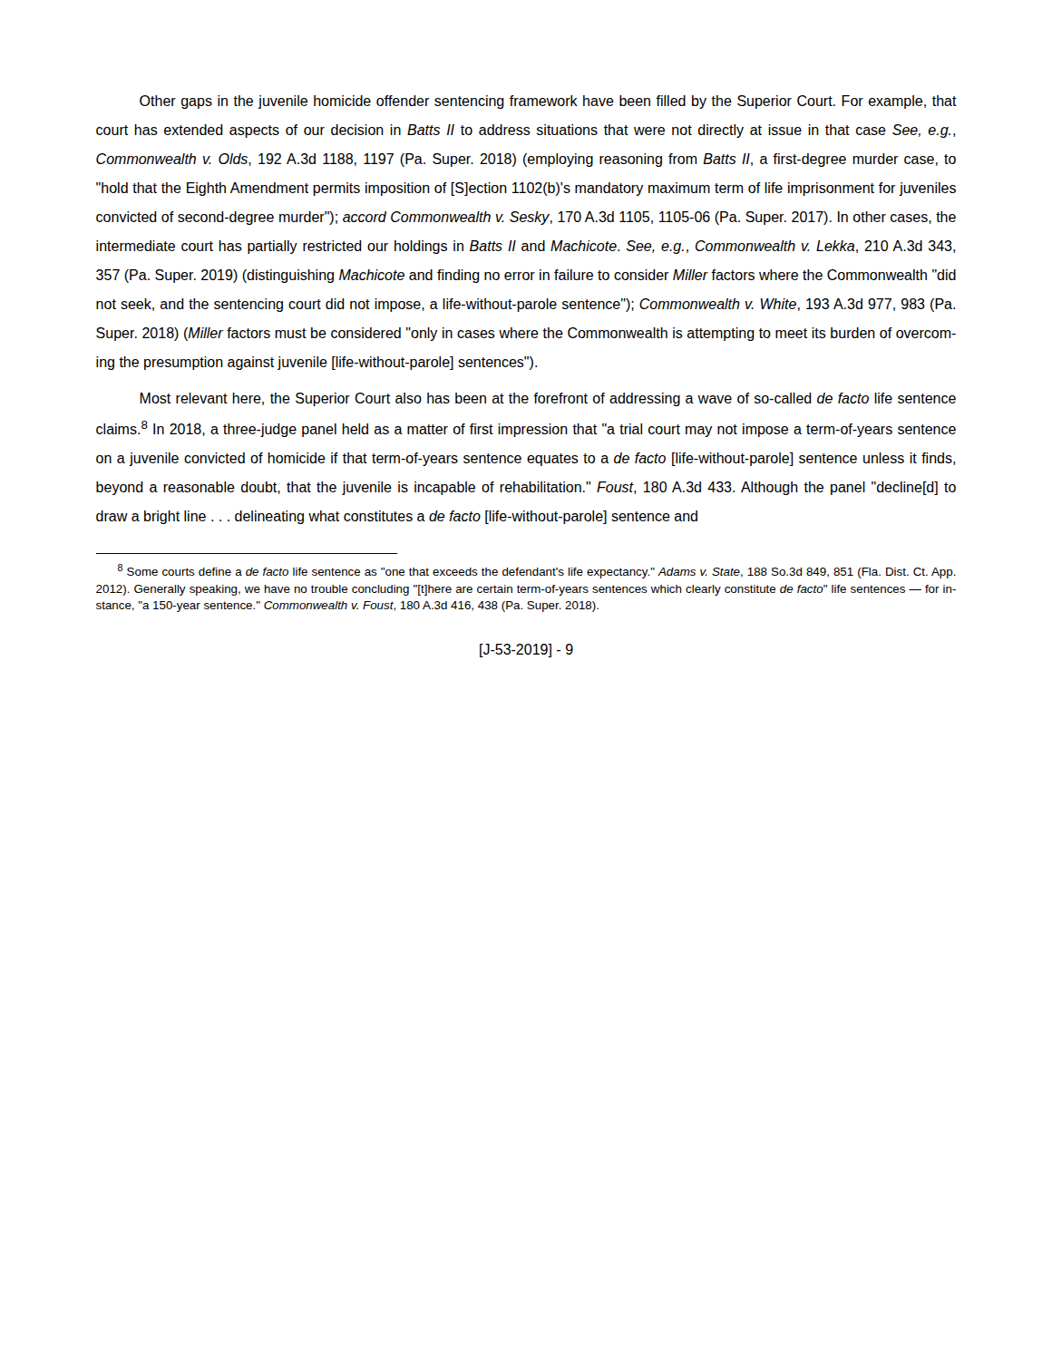Other gaps in the juvenile homicide offender sentencing framework have been filled by the Superior Court. For example, that court has extended aspects of our decision in Batts II to address situations that were not directly at issue in that case See, e.g., Commonwealth v. Olds, 192 A.3d 1188, 1197 (Pa. Super. 2018) (employing reasoning from Batts II, a first-degree murder case, to "hold that the Eighth Amendment permits imposition of [S]ection 1102(b)'s mandatory maximum term of life imprisonment for juveniles convicted of second-degree murder"); accord Commonwealth v. Sesky, 170 A.3d 1105, 1105-06 (Pa. Super. 2017). In other cases, the intermediate court has partially restricted our holdings in Batts II and Machicote. See, e.g., Commonwealth v. Lekka, 210 A.3d 343, 357 (Pa. Super. 2019) (distinguishing Machicote and finding no error in failure to consider Miller factors where the Commonwealth "did not seek, and the sentencing court did not impose, a life-without-parole sentence"); Commonwealth v. White, 193 A.3d 977, 983 (Pa. Super. 2018) (Miller factors must be considered "only in cases where the Commonwealth is attempting to meet its burden of overcoming the presumption against juvenile [life-without-parole] sentences").
Most relevant here, the Superior Court also has been at the forefront of addressing a wave of so-called de facto life sentence claims.8 In 2018, a three-judge panel held as a matter of first impression that "a trial court may not impose a term-of-years sentence on a juvenile convicted of homicide if that term-of-years sentence equates to a de facto [life-without-parole] sentence unless it finds, beyond a reasonable doubt, that the juvenile is incapable of rehabilitation." Foust, 180 A.3d 433. Although the panel "decline[d] to draw a bright line . . . delineating what constitutes a de facto [life-without-parole] sentence and
8 Some courts define a de facto life sentence as "one that exceeds the defendant's life expectancy." Adams v. State, 188 So.3d 849, 851 (Fla. Dist. Ct. App. 2012). Generally speaking, we have no trouble concluding "[t]here are certain term-of-years sentences which clearly constitute de facto" life sentences — for instance, "a 150-year sentence." Commonwealth v. Foust, 180 A.3d 416, 438 (Pa. Super. 2018).
[J-53-2019] - 9